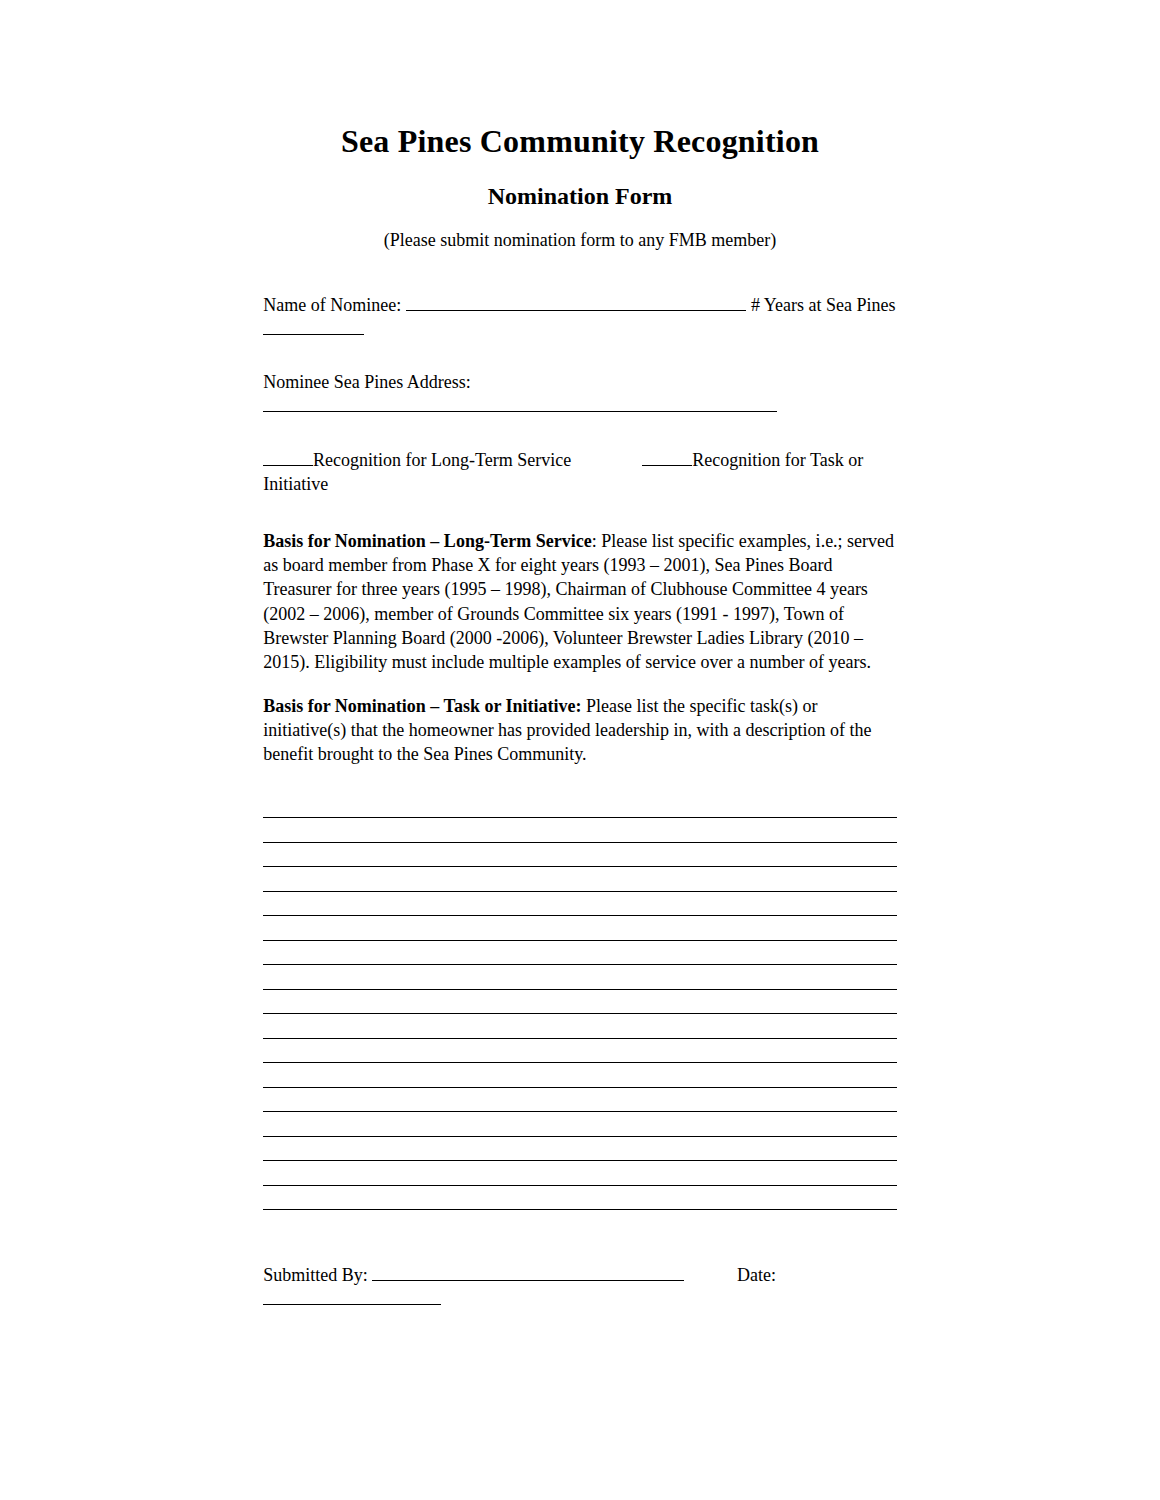Sea Pines Community Recognition
Nomination Form
(Please submit nomination form to any FMB member)
Name of Nominee: # Years at Sea Pines
Nominee Sea Pines Address:
Recognition for Long-Term Service Recognition for Task or Initiative
Basis for Nomination – Long-Term Service: Please list specific examples, i.e.; served as board member from Phase X for eight years (1993 – 2001), Sea Pines Board Treasurer for three years (1995 – 1998), Chairman of Clubhouse Committee 4 years (2002 – 2006), member of Grounds Committee six years (1991 - 1997), Town of Brewster Planning Board (2000 -2006), Volunteer Brewster Ladies Library (2010 – 2015). Eligibility must include multiple examples of service over a number of years.
Basis for Nomination – Task or Initiative: Please list the specific task(s) or initiative(s) that the homeowner has provided leadership in, with a description of the benefit brought to the Sea Pines Community.
Submitted By: Date: